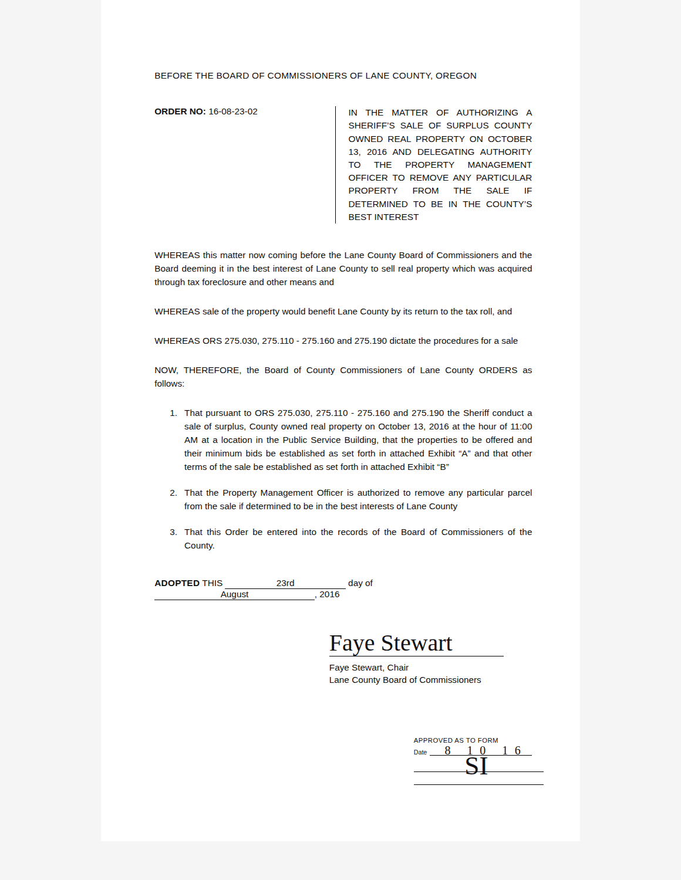BEFORE THE BOARD OF COMMISSIONERS OF LANE COUNTY, OREGON
| ORDER NO: 16-08-23-02 | In the matter of authorizing a Sheriff’s sale of surplus county owned real property on October 13, 2016 and delegating authority to the Property Management Officer to remove any particular property from the sale if determined to be in the County’s best interest |
WHEREAS this matter now coming before the Lane County Board of Commissioners and the Board deeming it in the best interest of Lane County to sell real property which was acquired through tax foreclosure and other means and
WHEREAS sale of the property would benefit Lane County by its return to the tax roll, and
WHEREAS ORS 275.030, 275.110 - 275.160 and 275.190 dictate the procedures for a sale
NOW, THEREFORE, the Board of County Commissioners of Lane County ORDERS as follows:
That pursuant to ORS 275.030, 275.110 - 275.160 and 275.190 the Sheriff conduct a sale of surplus, County owned real property on October 13, 2016 at the hour of 11:00 AM at a location in the Public Service Building, that the properties to be offered and their minimum bids be established as set forth in attached Exhibit “A” and that other terms of the sale be established as set forth in attached Exhibit “B”
That the Property Management Officer is authorized to remove any particular parcel from the sale if determined to be in the best interests of Lane County
That this Order be entered into the records of the Board of Commissioners of the County.
ADOPTED THIS 23rd day of August, 2016
Faye Stewart
Faye Stewart, Chair
Lane County Board of Commissioners
Approved as to form
Date
8 10 16
SI